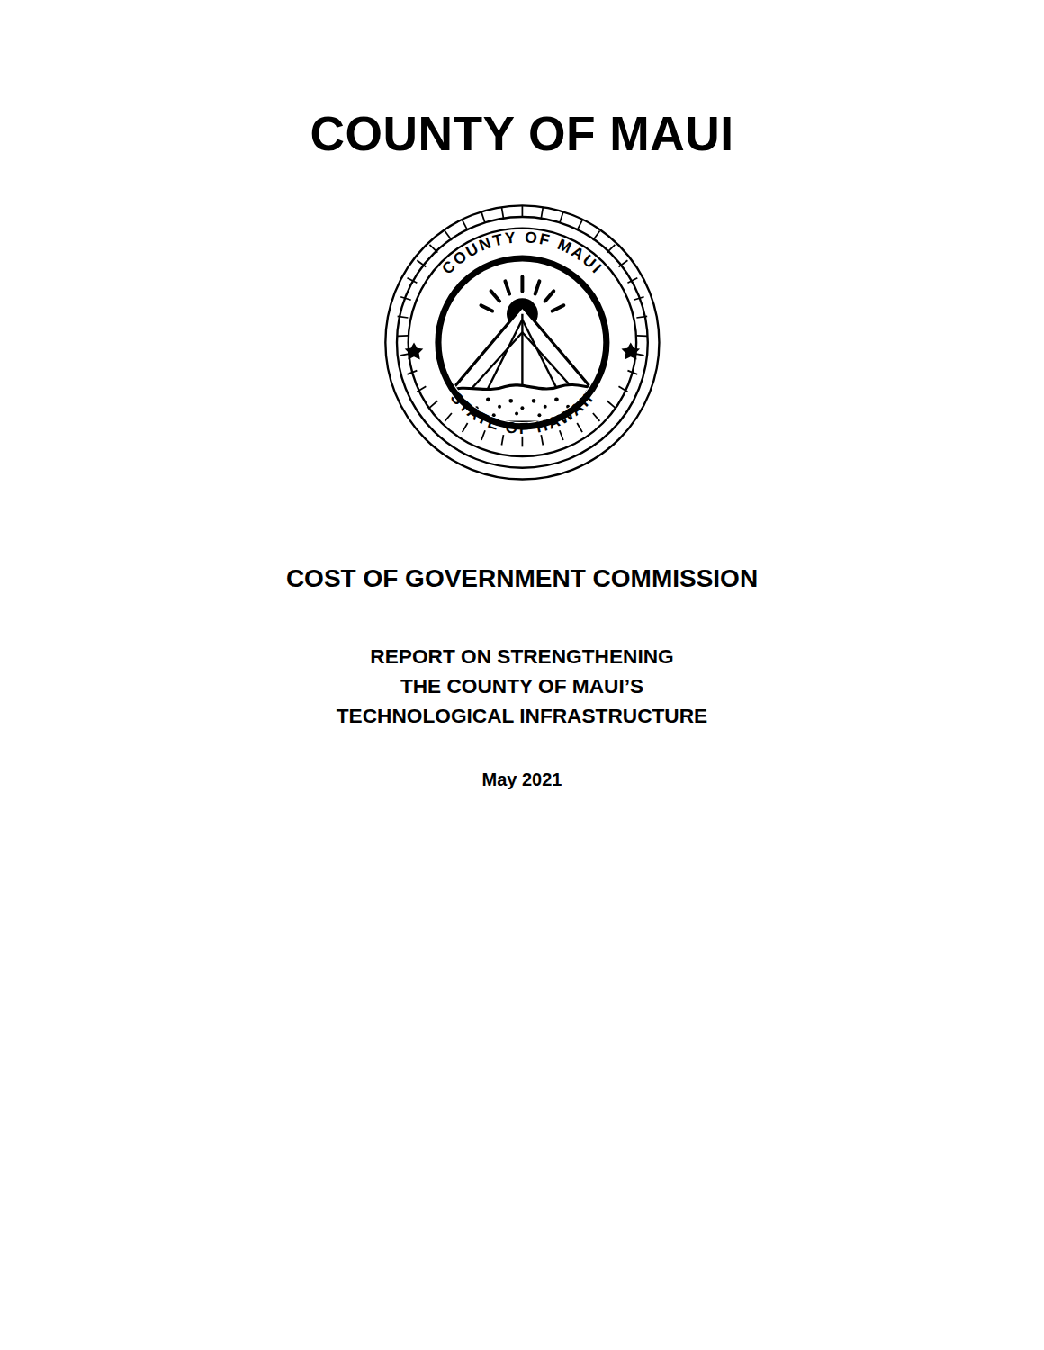COUNTY OF MAUI
COUNTY OF MAUI STATE OF HAWAII
COST OF GOVERNMENT COMMISSION
REPORT ON STRENGTHENING
THE COUNTY OF MAUI’S
TECHNOLOGICAL INFRASTRUCTURE
May 2021